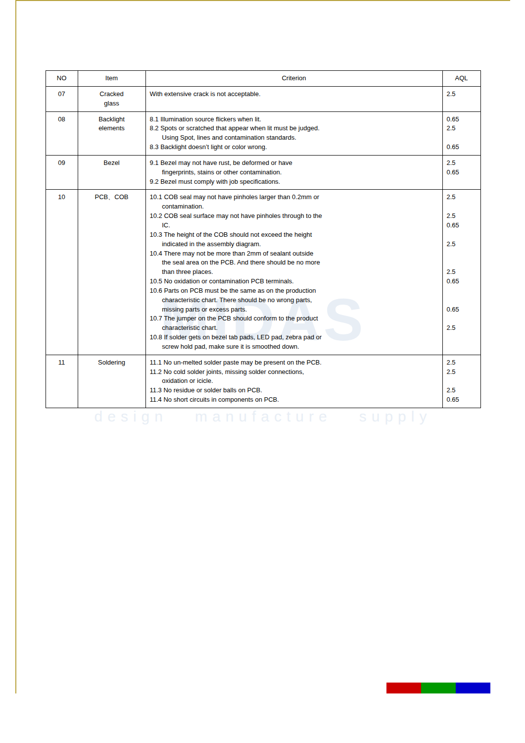MIDAS
design manufacture supply
| NO | Item | Criterion | AQL |
| --- | --- | --- | --- |
| 07 | Cracked glass | With extensive crack is not acceptable. | 2.5 |
| 08 | Backlight elements | 8.1 Illumination source flickers when lit. 8.2 Spots or scratched that appear when lit must be judged. Using Spot, lines and contamination standards. 8.3 Backlight doesn’t light or color wrong. | 0.65 2.5 0.65 |
| 09 | Bezel | 9.1 Bezel may not have rust, be deformed or have fingerprints, stains or other contamination. 9.2 Bezel must comply with job specifications. | 2.5 0.65 |
| 10 | PCB、COB | 10.1 COB seal may not have pinholes larger than 0.2mm or contamination. 10.2 COB seal surface may not have pinholes through to the IC. 10.3 The height of the COB should not exceed the height indicated in the assembly diagram. 10.4 There may not be more than 2mm of sealant outside the seal area on the PCB. And there should be no more than three places. 10.5 No oxidation or contamination PCB terminals. 10.6 Parts on PCB must be the same as on the production characteristic chart. There should be no wrong parts, missing parts or excess parts. 10.7 The jumper on the PCB should conform to the product characteristic chart. 10.8 If solder gets on bezel tab pads, LED pad, zebra pad or screw hold pad, make sure it is smoothed down. | 2.5 2.5 0.65 2.5 2.5 0.65 0.65 2.5 |
| 11 | Soldering | 11.1 No un-melted solder paste may be present on the PCB. 11.2 No cold solder joints, missing solder connections, oxidation or icicle. 11.3 No residue or solder balls on PCB. 11.4 No short circuits in components on PCB. | 2.5 2.5 2.5 0.65 |